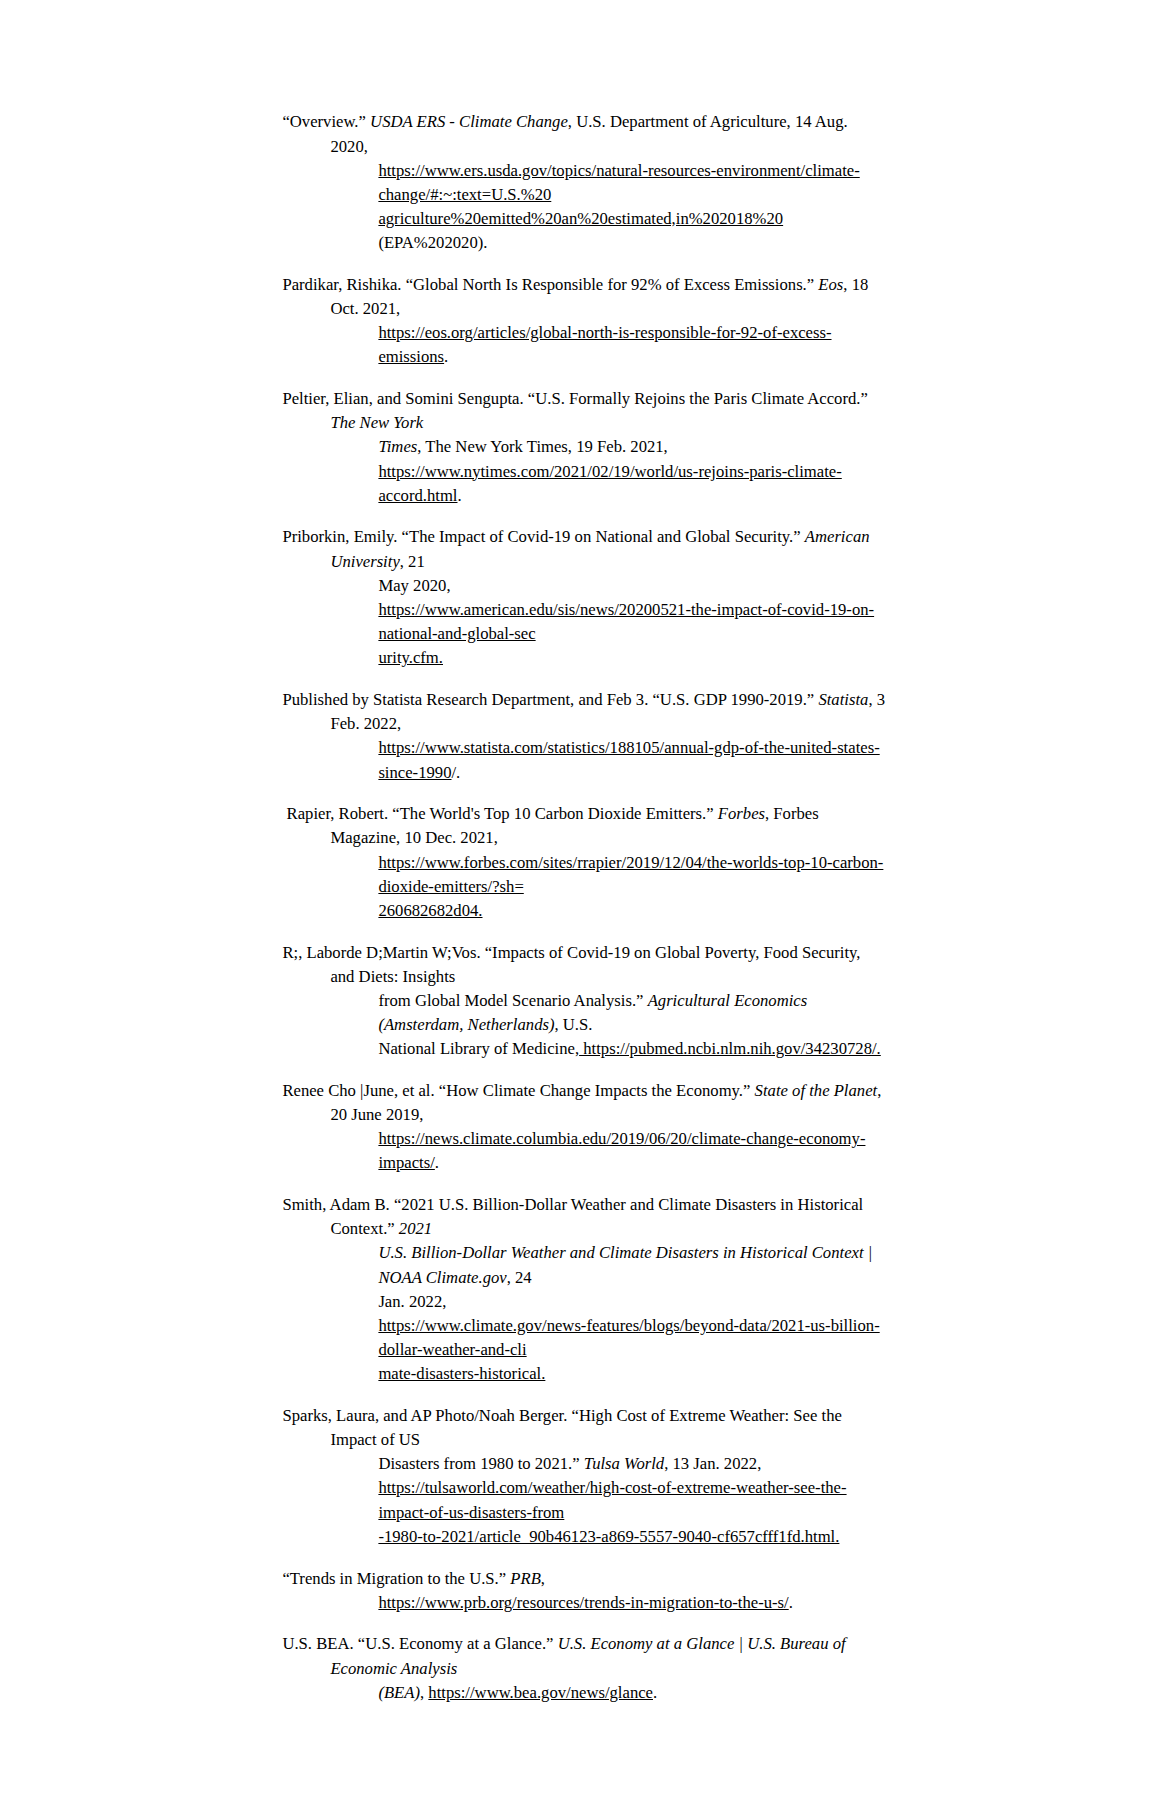“Overview.” USDA ERS - Climate Change, U.S. Department of Agriculture, 14 Aug. 2020, https://www.ers.usda.gov/topics/natural-resources-environment/climate-change/#:~:text=U.S.%20
agriculture%20emitted%20an%20estimated,in%202018%20 (EPA%202020).
Pardikar, Rishika. “Global North Is Responsible for 92% of Excess Emissions.” Eos, 18 Oct. 2021, https://eos.org/articles/global-north-is-responsible-for-92-of-excess-emissions.
Peltier, Elian, and Somini Sengupta. “U.S. Formally Rejoins the Paris Climate Accord.” The New York Times, The New York Times, 19 Feb. 2021, https://www.nytimes.com/2021/02/19/world/us-rejoins-paris-climate-accord.html.
Priborkin, Emily. “The Impact of Covid-19 on National and Global Security.” American University, 21 May 2020, https://www.american.edu/sis/news/20200521-the-impact-of-covid-19-on-national-and-global-sec
urity.cfm.
Published by Statista Research Department, and Feb 3. “U.S. GDP 1990-2019.” Statista, 3 Feb. 2022, https://www.statista.com/statistics/188105/annual-gdp-of-the-united-states-since-1990/.
Rapier, Robert. “The World's Top 10 Carbon Dioxide Emitters.” Forbes, Forbes Magazine, 10 Dec. 2021, https://www.forbes.com/sites/rrapier/2019/12/04/the-worlds-top-10-carbon-dioxide-emitters/?sh=
260682682d04.
R;, Laborde D;Martin W;Vos. “Impacts of Covid-19 on Global Poverty, Food Security, and Diets: Insights from Global Model Scenario Analysis.” Agricultural Economics (Amsterdam, Netherlands), U.S. National Library of Medicine, https://pubmed.ncbi.nlm.nih.gov/34230728/.
Renee Cho |June, et al. “How Climate Change Impacts the Economy.” State of the Planet, 20 June 2019, https://news.climate.columbia.edu/2019/06/20/climate-change-economy-impacts/.
Smith, Adam B. “2021 U.S. Billion-Dollar Weather and Climate Disasters in Historical Context.” 2021 U.S. Billion-Dollar Weather and Climate Disasters in Historical Context | NOAA Climate.gov, 24 Jan. 2022, https://www.climate.gov/news-features/blogs/beyond-data/2021-us-billion-dollar-weather-and-cli
mate-disasters-historical.
Sparks, Laura, and AP Photo/Noah Berger. “High Cost of Extreme Weather: See the Impact of US Disasters from 1980 to 2021.” Tulsa World, 13 Jan. 2022, https://tulsaworld.com/weather/high-cost-of-extreme-weather-see-the-impact-of-us-disasters-from
-1980-to-2021/article_90b46123-a869-5557-9040-cf657cfff1fd.html.
“Trends in Migration to the U.S.” PRB, https://www.prb.org/resources/trends-in-migration-to-the-u-s/.
U.S. BEA. “U.S. Economy at a Glance.” U.S. Economy at a Glance | U.S. Bureau of Economic Analysis (BEA), https://www.bea.gov/news/glance.